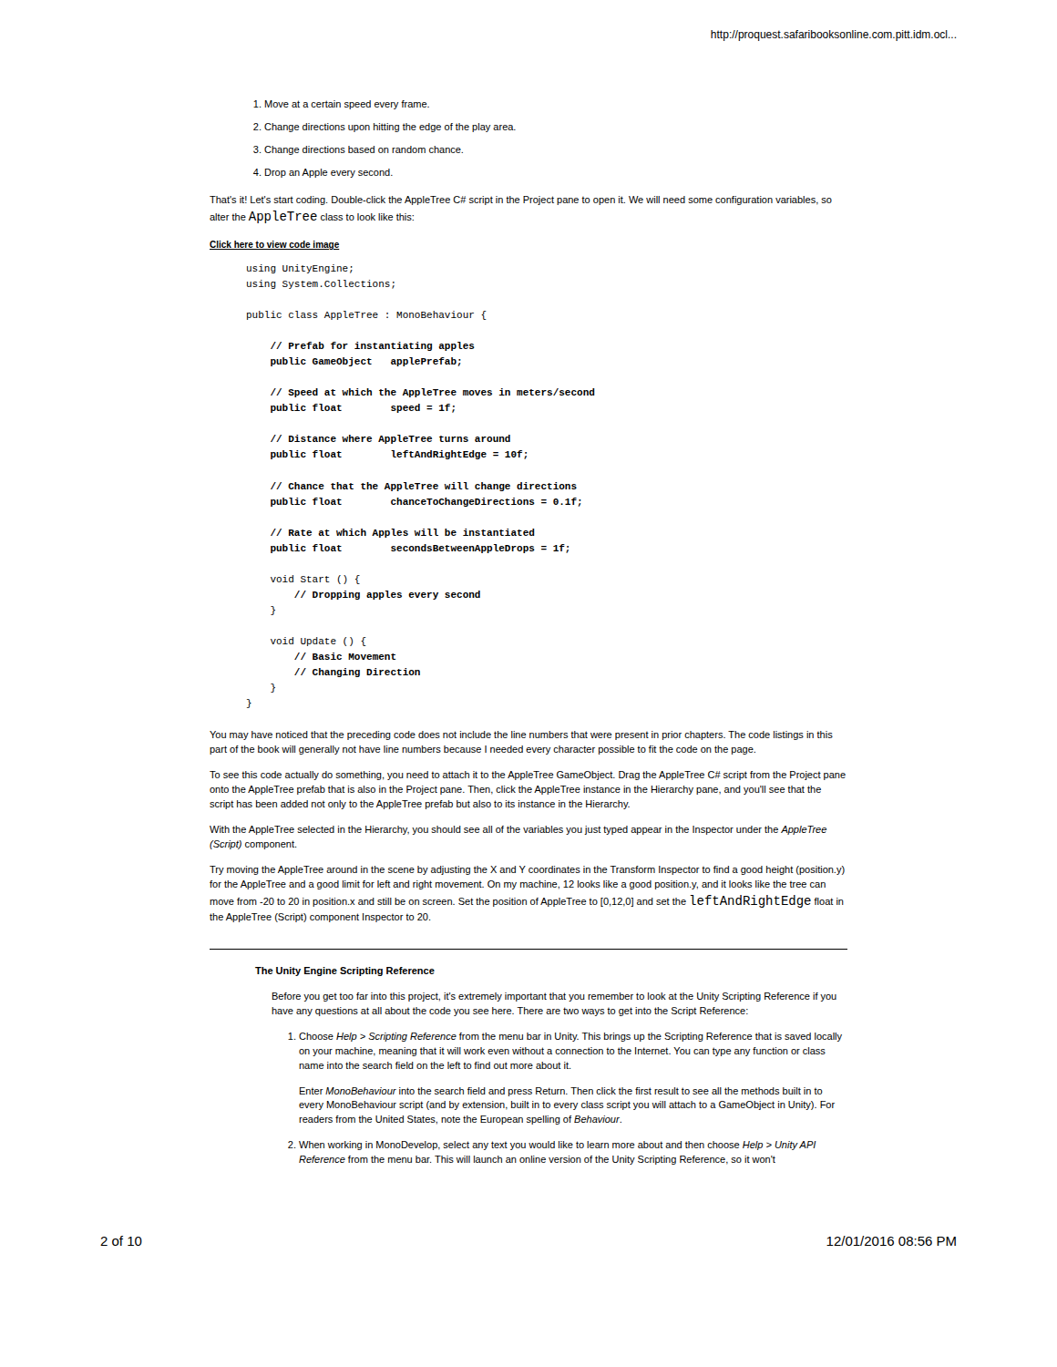http://proquest.safaribooksonline.com.pitt.idm.ocl...
Move at a certain speed every frame.
Change directions upon hitting the edge of the play area.
Change directions based on random chance.
Drop an Apple every second.
That's it! Let's start coding. Double-click the AppleTree C# script in the Project pane to open it. We will need some configuration variables, so alter the AppleTree class to look like this:
Click here to view code image
using UnityEngine;
using System.Collections;

public class AppleTree : MonoBehaviour {

    // Prefab for instantiating apples
    public GameObject   applePrefab;

    // Speed at which the AppleTree moves in meters/second
    public float        speed = 1f;

    // Distance where AppleTree turns around
    public float        leftAndRightEdge = 10f;

    // Chance that the AppleTree will change directions
    public float        chanceToChangeDirections = 0.1f;

    // Rate at which Apples will be instantiated
    public float        secondsBetweenAppleDrops = 1f;

    void Start () {
        // Dropping apples every second
    }

    void Update () {
        // Basic Movement
        // Changing Direction
    }
}
You may have noticed that the preceding code does not include the line numbers that were present in prior chapters. The code listings in this part of the book will generally not have line numbers because I needed every character possible to fit the code on the page.
To see this code actually do something, you need to attach it to the AppleTree GameObject. Drag the AppleTree C# script from the Project pane onto the AppleTree prefab that is also in the Project pane. Then, click the AppleTree instance in the Hierarchy pane, and you'll see that the script has been added not only to the AppleTree prefab but also to its instance in the Hierarchy.
With the AppleTree selected in the Hierarchy, you should see all of the variables you just typed appear in the Inspector under the AppleTree (Script) component.
Try moving the AppleTree around in the scene by adjusting the X and Y coordinates in the Transform Inspector to find a good height (position.y) for the AppleTree and a good limit for left and right movement. On my machine, 12 looks like a good position.y, and it looks like the tree can move from -20 to 20 in position.x and still be on screen. Set the position of AppleTree to [0,12,0] and set the leftAndRightEdge float in the AppleTree (Script) component Inspector to 20.
The Unity Engine Scripting Reference
Before you get too far into this project, it's extremely important that you remember to look at the Unity Scripting Reference if you have any questions at all about the code you see here. There are two ways to get into the Script Reference:
Choose Help > Scripting Reference from the menu bar in Unity. This brings up the Scripting Reference that is saved locally on your machine, meaning that it will work even without a connection to the Internet. You can type any function or class name into the search field on the left to find out more about it.
Enter MonoBehaviour into the search field and press Return. Then click the first result to see all the methods built in to every MonoBehaviour script (and by extension, built in to every class script you will attach to a GameObject in Unity). For readers from the United States, note the European spelling of Behaviour.
When working in MonoDevelop, select any text you would like to learn more about and then choose Help > Unity API Reference from the menu bar. This will launch an online version of the Unity Scripting Reference, so it won't
2 of 10
12/01/2016 08:56 PM